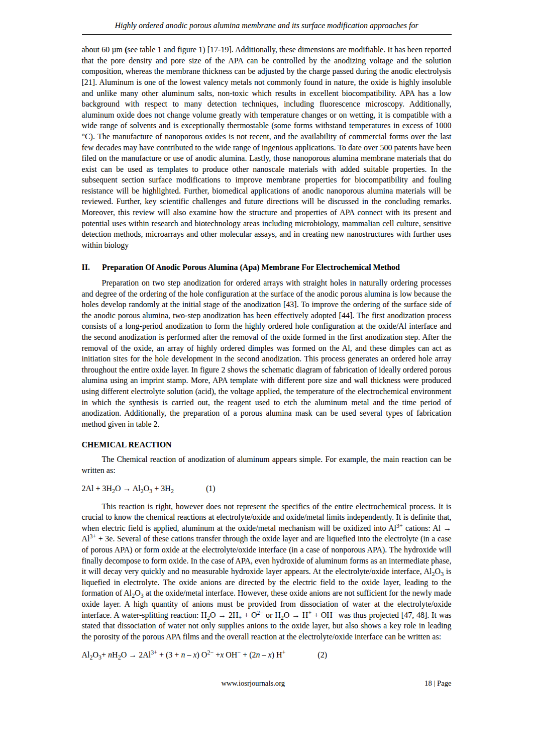Highly ordered anodic porous alumina membrane and its surface modification approaches for
about 60 µm (see table 1 and figure 1) [17-19]. Additionally, these dimensions are modifiable. It has been reported that the pore density and pore size of the APA can be controlled by the anodizing voltage and the solution composition, whereas the membrane thickness can be adjusted by the charge passed during the anodic electrolysis [21]. Aluminum is one of the lowest valency metals not commonly found in nature, the oxide is highly insoluble and unlike many other aluminum salts, non-toxic which results in excellent biocompatibility. APA has a low background with respect to many detection techniques, including fluorescence microscopy. Additionally, aluminum oxide does not change volume greatly with temperature changes or on wetting, it is compatible with a wide range of solvents and is exceptionally thermostable (some forms withstand temperatures in excess of 1000 °C). The manufacture of nanoporous oxides is not recent, and the availability of commercial forms over the last few decades may have contributed to the wide range of ingenious applications. To date over 500 patents have been filed on the manufacture or use of anodic alumina. Lastly, those nanoporous alumina membrane materials that do exist can be used as templates to produce other nanoscale materials with added suitable properties. In the subsequent section surface modifications to improve membrane properties for biocompatibility and fouling resistance will be highlighted. Further, biomedical applications of anodic nanoporous alumina materials will be reviewed. Further, key scientific challenges and future directions will be discussed in the concluding remarks. Moreover, this review will also examine how the structure and properties of APA connect with its present and potential uses within research and biotechnology areas including microbiology, mammalian cell culture, sensitive detection methods, microarrays and other molecular assays, and in creating new nanostructures with further uses within biology
II. Preparation Of Anodic Porous Alumina (Apa) Membrane For Electrochemical Method
Preparation on two step anodization for ordered arrays with straight holes in naturally ordering processes and degree of the ordering of the hole configuration at the surface of the anodic porous alumina is low because the holes develop randomly at the initial stage of the anodization [43]. To improve the ordering of the surface side of the anodic porous alumina, two-step anodization has been effectively adopted [44]. The first anodization process consists of a long-period anodization to form the highly ordered hole configuration at the oxide/Al interface and the second anodization is performed after the removal of the oxide formed in the first anodization step. After the removal of the oxide, an array of highly ordered dimples was formed on the Al, and these dimples can act as initiation sites for the hole development in the second anodization. This process generates an ordered hole array throughout the entire oxide layer. In figure 2 shows the schematic diagram of fabrication of ideally ordered porous alumina using an imprint stamp. More, APA template with different pore size and wall thickness were produced using different electrolyte solution (acid), the voltage applied, the temperature of the electrochemical environment in which the synthesis is carried out, the reagent used to etch the aluminum metal and the time period of anodization. Additionally, the preparation of a porous alumina mask can be used several types of fabrication method given in table 2.
CHEMICAL REACTION
The Chemical reaction of anodization of aluminum appears simple. For example, the main reaction can be written as:
2Al + 3H2O → Al2O3 + 3H2(1)
This reaction is right, however does not represent the specifics of the entire electrochemical process. It is crucial to know the chemical reactions at electrolyte/oxide and oxide/metal limits independently. It is definite that, when electric field is applied, aluminum at the oxide/metal mechanism will be oxidized into Al3+ cations: Al → Al3+ + 3e. Several of these cations transfer through the oxide layer and are liquefied into the electrolyte (in a case of porous APA) or form oxide at the electrolyte/oxide interface (in a case of nonporous APA). The hydroxide will finally decompose to form oxide. In the case of APA, even hydroxide of aluminum forms as an intermediate phase, it will decay very quickly and no measurable hydroxide layer appears. At the electrolyte/oxide interface, Al2O3 is liquefied in electrolyte. The oxide anions are directed by the electric field to the oxide layer, leading to the formation of Al2O3 at the oxide/metal interface. However, these oxide anions are not sufficient for the newly made oxide layer. A high quantity of anions must be provided from dissociation of water at the electrolyte/oxide interface. A water-splitting reaction: H2O → 2H+ + O2− or H2O → H+ + OH− was thus projected [47, 48]. It was stated that dissociation of water not only supplies anions to the oxide layer, but also shows a key role in leading the porosity of the porous APA films and the overall reaction at the electrolyte/oxide interface can be written as:
Al2O3+ n H2O → 2Al3+ + (3 + n – x) O2− +x OH− + (2n – x) H+(2)
www.iosrjournals.org 18 | Page